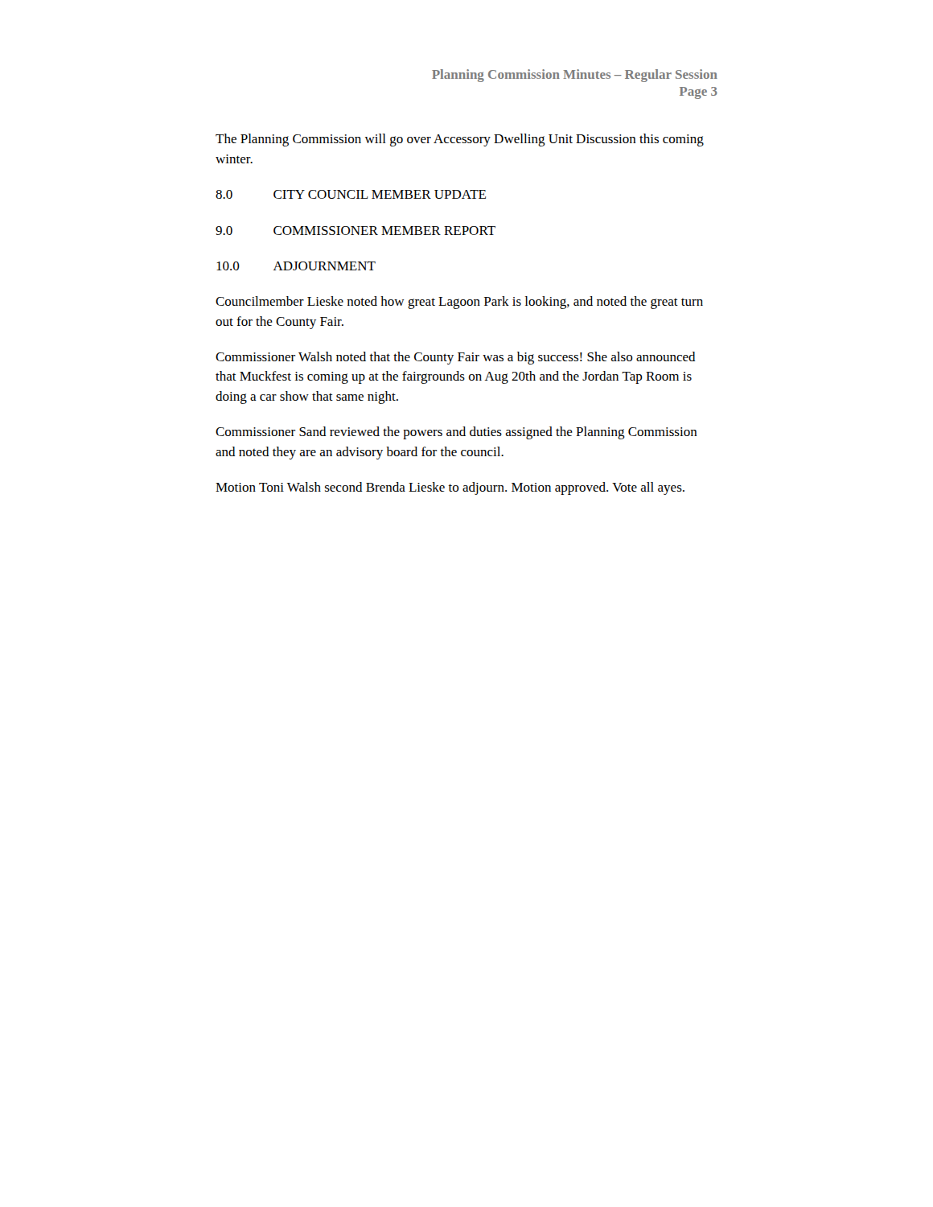Planning Commission Minutes – Regular Session Page 3
The Planning Commission will go over Accessory Dwelling Unit Discussion this coming winter.
8.0 CITY COUNCIL MEMBER UPDATE
9.0 COMMISSIONER MEMBER REPORT
10.0 ADJOURNMENT
Councilmember Lieske noted how great Lagoon Park is looking, and noted the great turn out for the County Fair.
Commissioner Walsh noted that the County Fair was a big success! She also announced that Muckfest is coming up at the fairgrounds on Aug 20th and the Jordan Tap Room is doing a car show that same night.
Commissioner Sand reviewed the powers and duties assigned the Planning Commission and noted they are an advisory board for the council.
Motion Toni Walsh second Brenda Lieske to adjourn. Motion approved. Vote all ayes.